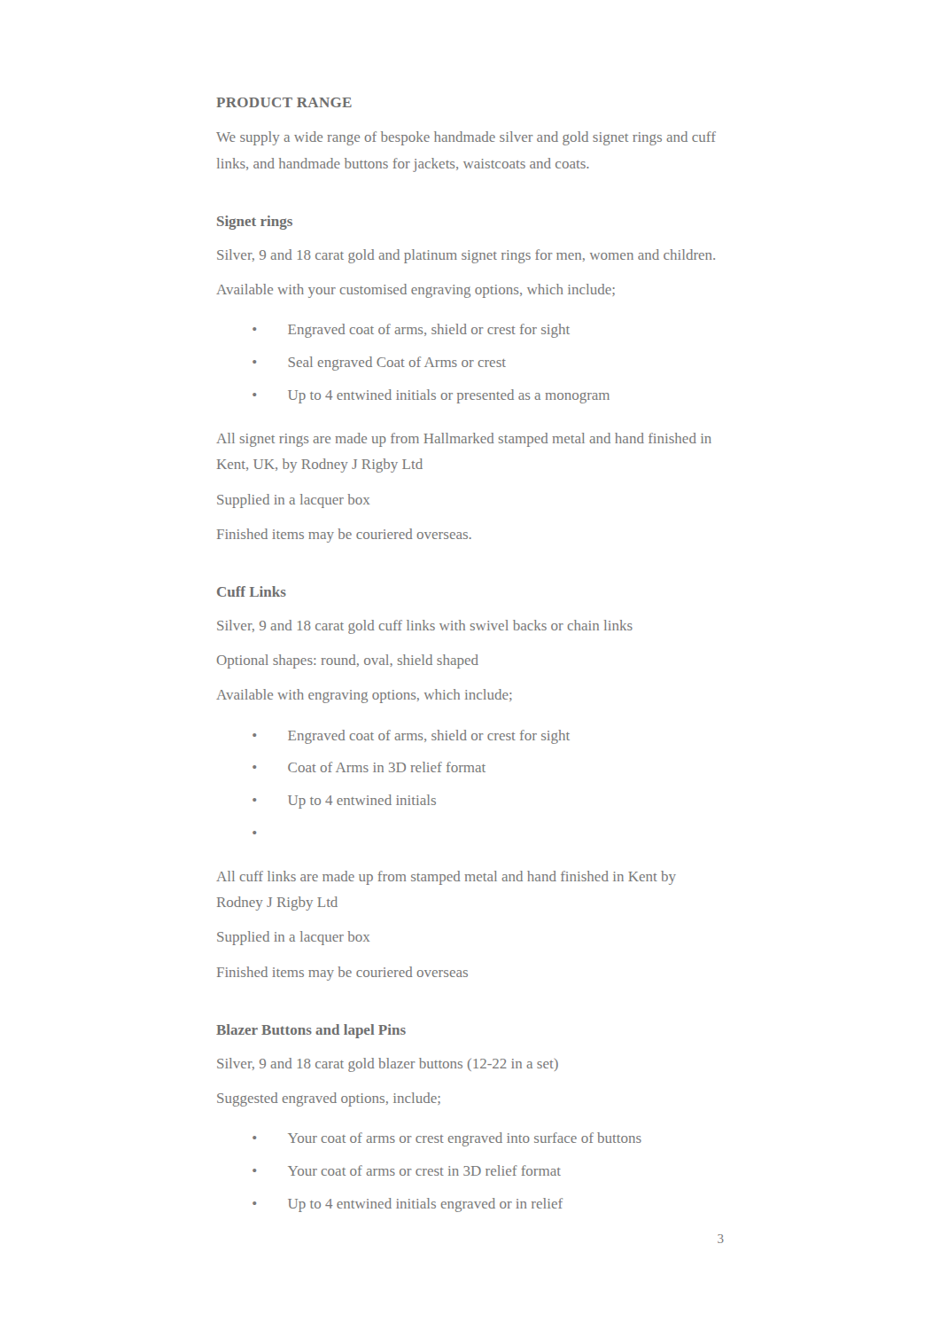PRODUCT RANGE
We supply a wide range of bespoke handmade silver and gold signet rings and cuff links, and handmade buttons for jackets, waistcoats and coats.
Signet rings
Silver, 9 and 18 carat gold and platinum signet rings for men, women and children.
Available with your customised engraving options, which include;
Engraved coat of arms, shield or crest for sight
Seal engraved Coat of Arms or crest
Up to 4 entwined initials or presented as a monogram
All signet rings are made up from Hallmarked stamped metal and hand finished in Kent, UK, by Rodney J Rigby Ltd
Supplied in a lacquer box
Finished items may be couriered overseas.
Cuff Links
Silver, 9 and 18 carat gold cuff links with swivel backs or chain links
Optional shapes: round, oval, shield shaped
Available with engraving options, which include;
Engraved coat of arms, shield or crest for sight
Coat of Arms in 3D relief format
Up to 4 entwined initials
All cuff links are made up from stamped metal and hand finished in Kent by Rodney J Rigby Ltd
Supplied in a lacquer box
Finished items may be couriered overseas
Blazer Buttons and lapel Pins
Silver, 9 and 18 carat gold blazer buttons (12-22 in a set)
Suggested engraved options, include;
Your coat of arms or crest engraved into surface of buttons
Your coat of arms or crest in 3D relief format
Up to 4 entwined initials engraved or in relief
3